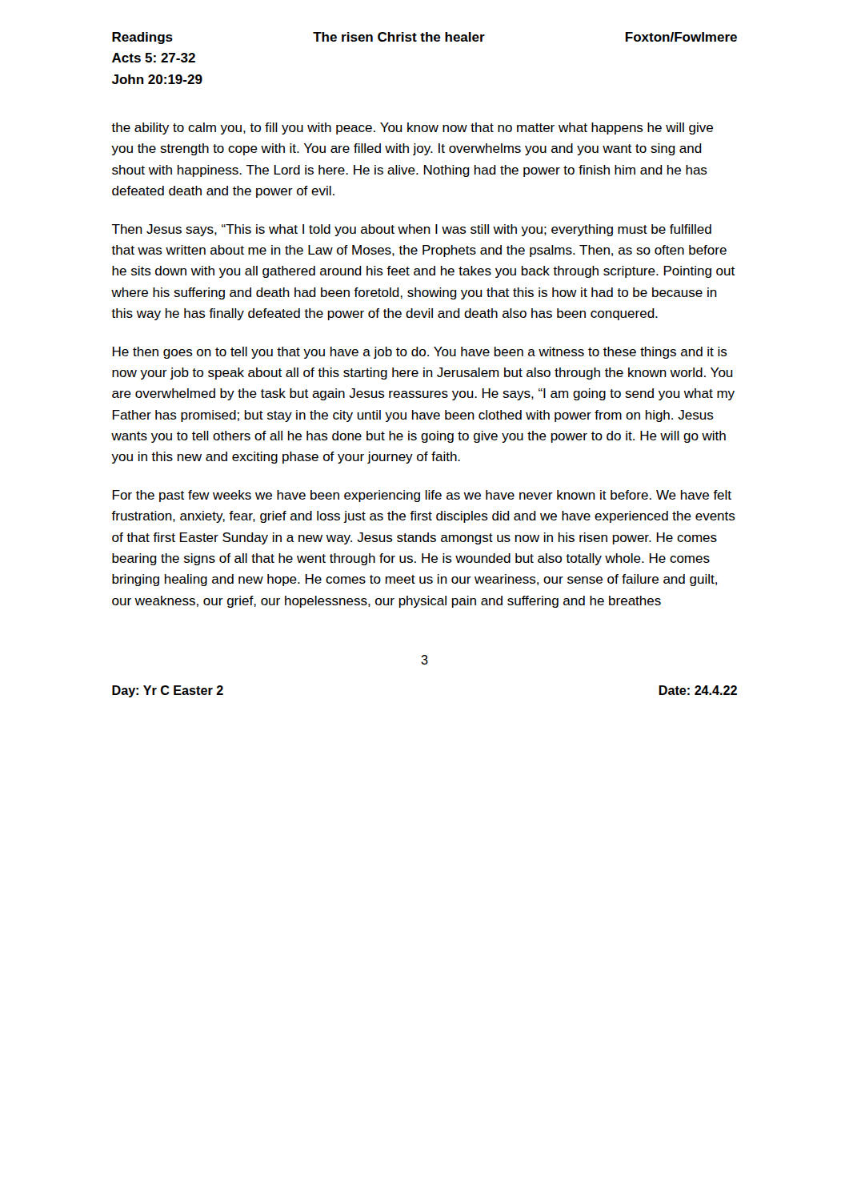Readings The risen Christ the healer Foxton/Fowlmere
Acts 5: 27-32 John 20:19-29
the ability to calm you, to fill you with peace. You know now that no matter what happens he will give you the strength to cope with it. You are filled with joy. It overwhelms you and you want to sing and shout with happiness. The Lord is here. He is alive. Nothing had the power to finish him and he has defeated death and the power of evil.
Then Jesus says, “This is what I told you about when I was still with you; everything must be fulfilled that was written about me in the Law of Moses, the Prophets and the psalms. Then, as so often before he sits down with you all gathered around his feet and he takes you back through scripture. Pointing out where his suffering and death had been foretold, showing you that this is how it had to be because in this way he has finally defeated the power of the devil and death also has been conquered.
He then goes on to tell you that you have a job to do. You have been a witness to these things and it is now your job to speak about all of this starting here in Jerusalem but also through the known world. You are overwhelmed by the task but again Jesus reassures you. He says, “I am going to send you what my Father has promised; but stay in the city until you have been clothed with power from on high. Jesus wants you to tell others of all he has done but he is going to give you the power to do it. He will go with you in this new and exciting phase of your journey of faith.
For the past few weeks we have been experiencing life as we have never known it before. We have felt frustration, anxiety, fear, grief and loss just as the first disciples did and we have experienced the events of that first Easter Sunday in a new way. Jesus stands amongst us now in his risen power. He comes bearing the signs of all that he went through for us. He is wounded but also totally whole. He comes bringing healing and new hope. He comes to meet us in our weariness, our sense of failure and guilt, our weakness, our grief, our hopelessness, our physical pain and suffering and he breathes
3
Day: Yr C Easter 2 Date: 24.4.22